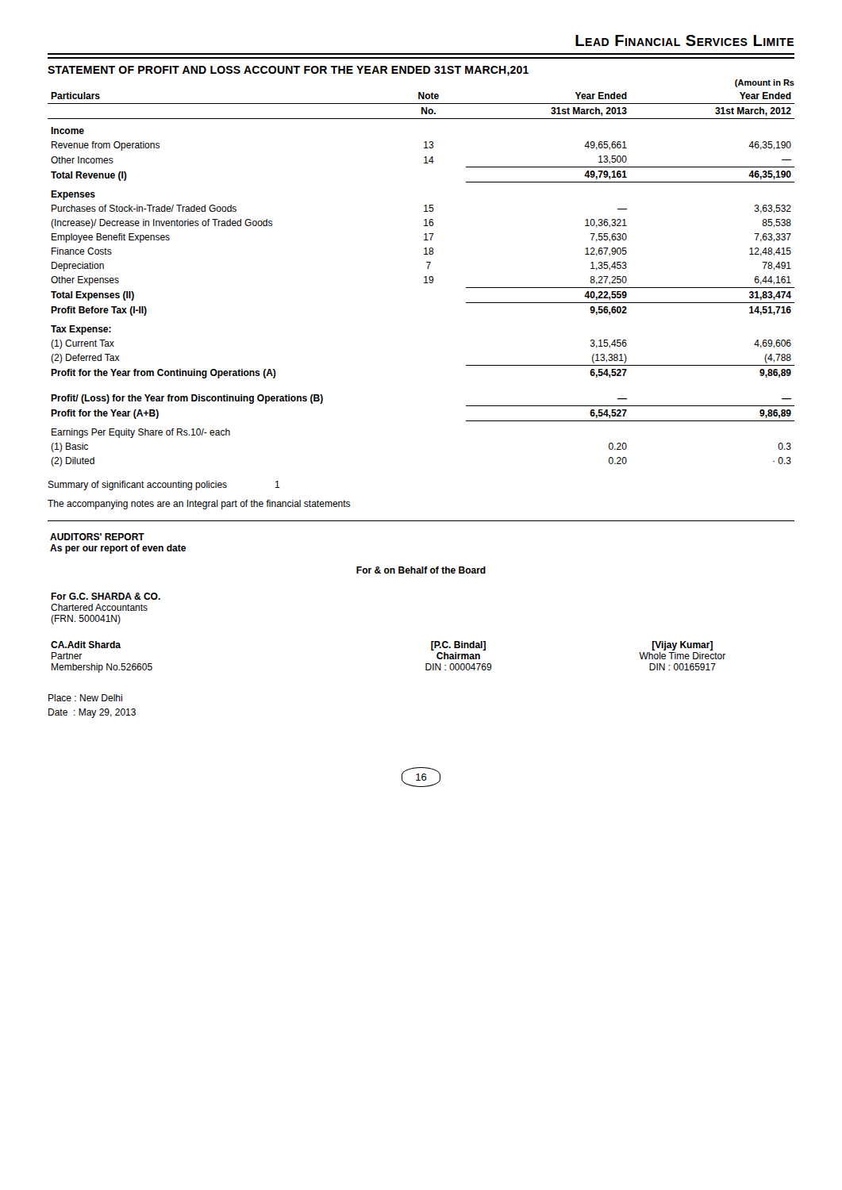Lead Financial Services Limite
STATEMENT OF PROFIT AND LOSS ACCOUNT FOR THE YEAR ENDED 31ST MARCH,201
(Amount in Rs
| Particulars | Note | Year Ended | Year Ended |
| --- | --- | --- | --- |
| | No. | 31st March, 2013 | 31st March, 2012 |
| Income | | | |
| Revenue from Operations | 13 | 49,65,661 | 46,35,190 |
| Other Incomes | 14 | 13,500 | — |
| Total Revenue (I) | | 49,79,161 | 46,35,190 |
| Expenses | | | |
| Purchases of Stock-in-Trade/ Traded Goods | 15 | — | 3,63,532 |
| (Increase)/ Decrease in Inventories of Traded Goods | 16 | 10,36,321 | 85,538 |
| Employee Benefit Expenses | 17 | 7,55,630 | 7,63,337 |
| Finance Costs | 18 | 12,67,905 | 12,48,415 |
| Depreciation | 7 | 1,35,453 | 78,491 |
| Other Expenses | 19 | 8,27,250 | 6,44,161 |
| Total Expenses (II) | | 40,22,559 | 31,83,474 |
| Profit Before Tax (I-II) | | 9,56,602 | 14,51,716 |
| Tax Expense: | | | |
| (1) Current Tax | | 3,15,456 | 4,69,606 |
| (2) Deferred Tax | | (13,381) | (4,788 |
| Profit for the Year from Continuing Operations (A) | | 6,54,527 | 9,86,89 |
| Profit/ (Loss) for the Year from Discontinuing Operations (B) | | — | — |
| Profit for the Year (A+B) | | 6,54,527 | 9,86,89 |
| Earnings Per Equity Share of Rs.10/- each | | | |
| (1) Basic | | 0.20 | 0.3 |
| (2) Diluted | | 0.20 | · 0.3 |
Summary of significant accounting policies 1
The accompanying notes are an Integral part of the financial statements
| AUDITORS' REPORT As per our report of even date |
For & on Behalf of the Board
| For G.C. SHARDA & CO. Chartered Accountants (FRN. 500041N) | | |
| CA.Adit Sharda Partner Membership No.526605 | [P.C. Bindal] Chairman DIN : 00004769 | [Vijay Kumar] Whole Time Director DIN : 00165917 |
Place : New Delhi
Date : May 29, 2013
16